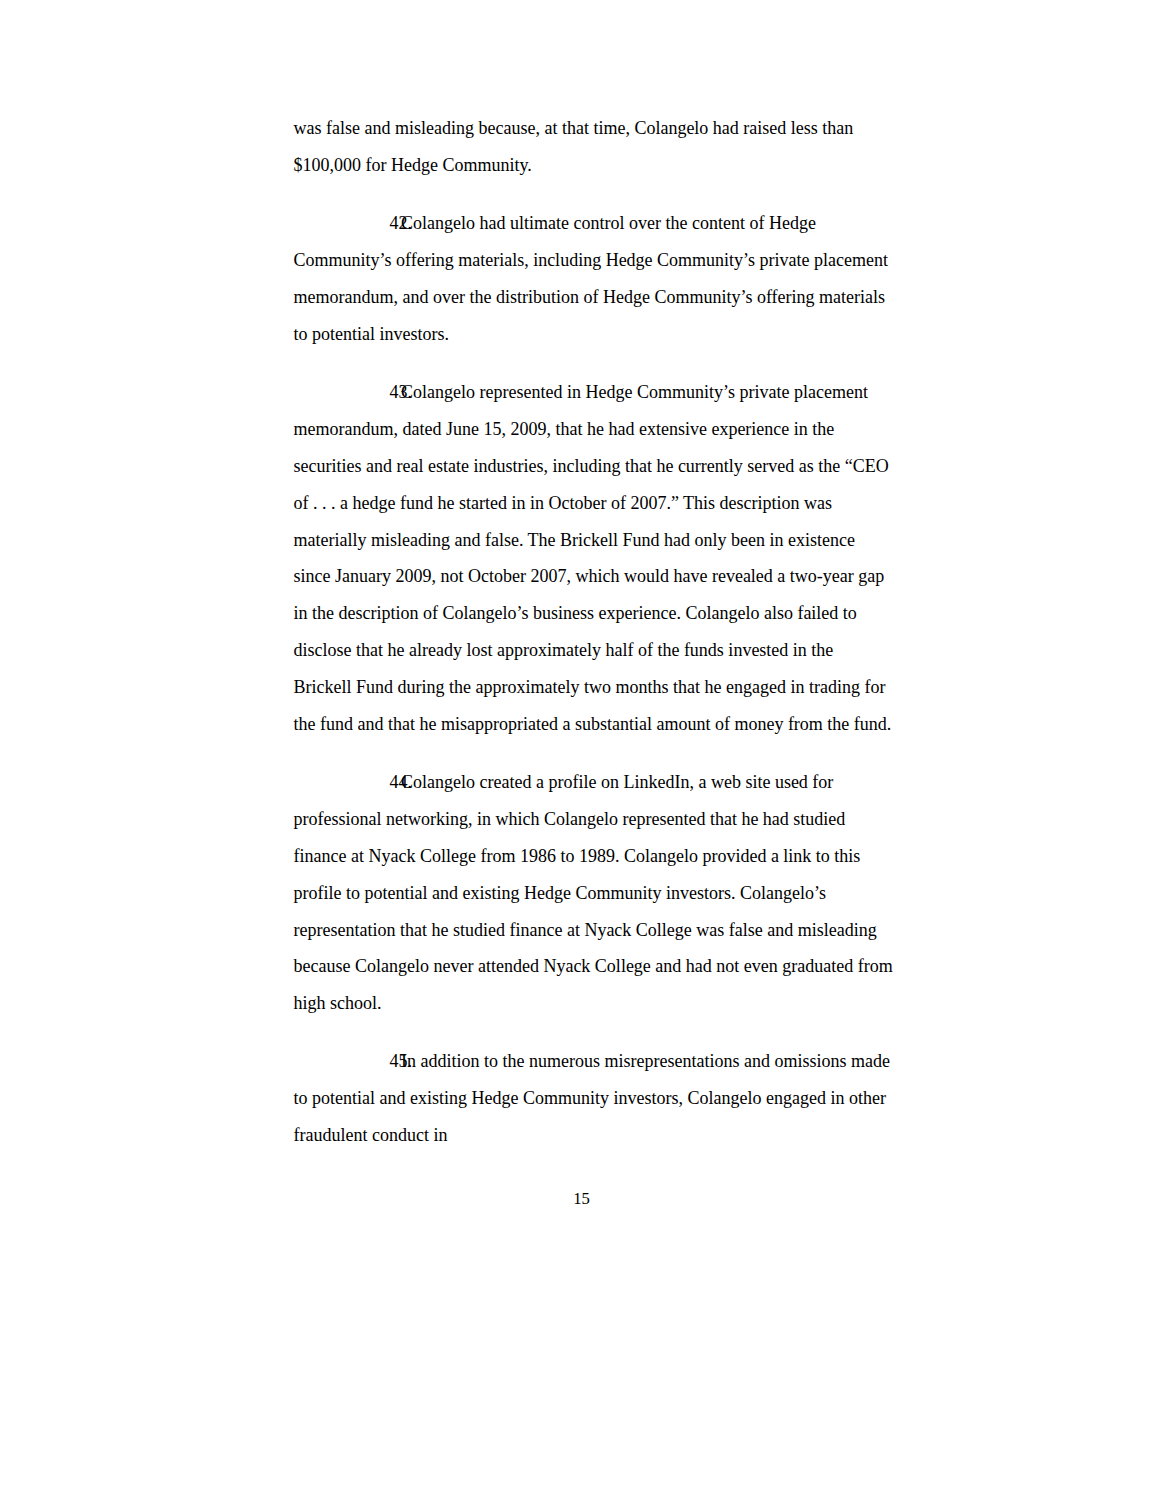was false and misleading because, at that time, Colangelo had raised less than $100,000 for Hedge Community.
42. Colangelo had ultimate control over the content of Hedge Community’s offering materials, including Hedge Community’s private placement memorandum, and over the distribution of Hedge Community’s offering materials to potential investors.
43. Colangelo represented in Hedge Community’s private placement memorandum, dated June 15, 2009, that he had extensive experience in the securities and real estate industries, including that he currently served as the “CEO of . . . a hedge fund he started in in October of 2007.” This description was materially misleading and false. The Brickell Fund had only been in existence since January 2009, not October 2007, which would have revealed a two-year gap in the description of Colangelo’s business experience. Colangelo also failed to disclose that he already lost approximately half of the funds invested in the Brickell Fund during the approximately two months that he engaged in trading for the fund and that he misappropriated a substantial amount of money from the fund.
44. Colangelo created a profile on LinkedIn, a web site used for professional networking, in which Colangelo represented that he had studied finance at Nyack College from 1986 to 1989. Colangelo provided a link to this profile to potential and existing Hedge Community investors. Colangelo’s representation that he studied finance at Nyack College was false and misleading because Colangelo never attended Nyack College and had not even graduated from high school.
45. In addition to the numerous misrepresentations and omissions made to potential and existing Hedge Community investors, Colangelo engaged in other fraudulent conduct in
15